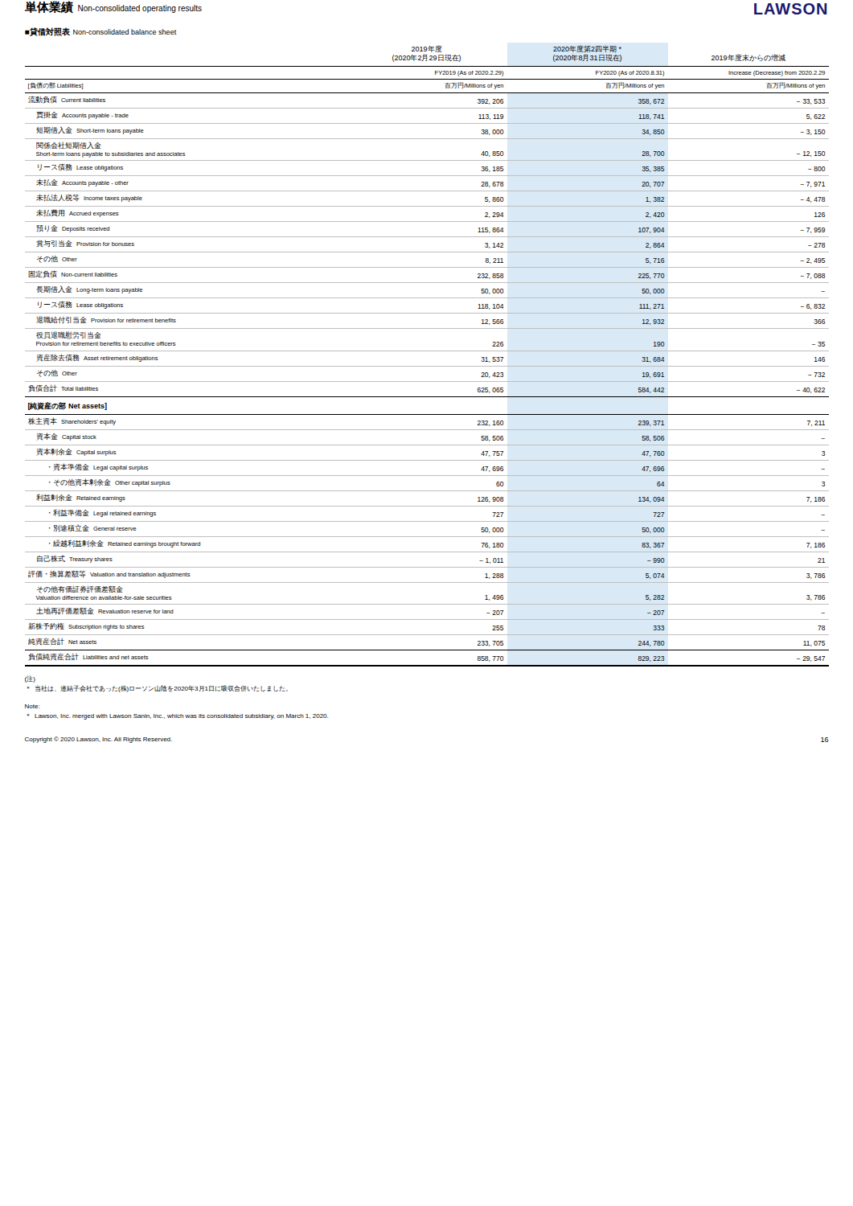LAWSON
単体業績Non-consolidated operating results
■貸借対照表Non-consolidated balance sheet
| | 2019年度 (2020年2月29日現在) | 2020年度第2四半期 * (2020年8月31日現在) | 2019年度末からの増減 |
| | FY2019 (As of 2020.2.29) | FY2020 (As of 2020.8.31) | Increase (Decrease) from 2020.2.29 |
| [負債の部 Liabilities] | 百万円/Millions of yen | 百万円/Millions of yen | 百万円/Millions of yen |
| 流動負債 Current liabilities | 392, 206 | 358, 672 | − 33, 533 |
| 買掛金 Accounts payable - trade | 113, 119 | 118, 741 | 5, 622 |
| 短期借入金 Short-term loans payable | 38, 000 | 34, 850 | − 3, 150 |
| 関係会社短期借入金 Short-term loans payable to subsidiaries and associates | 40, 850 | 28, 700 | − 12, 150 |
| リース債務 Lease obligations | 36, 185 | 35, 385 | − 800 |
| 未払金 Accounts payable - other | 28, 678 | 20, 707 | − 7, 971 |
| 未払法人税等 Income taxes payable | 5, 860 | 1, 382 | − 4, 478 |
| 未払費用 Accrued expenses | 2, 294 | 2, 420 | 126 |
| 預り金 Deposits received | 115, 864 | 107, 904 | − 7, 959 |
| 賞与引当金 Provision for bonuses | 3, 142 | 2, 864 | − 278 |
| その他 Other | 8, 211 | 5, 716 | − 2, 495 |
| 固定負債 Non-current liabilities | 232, 858 | 225, 770 | − 7, 088 |
| 長期借入金 Long-term loans payable | 50, 000 | 50, 000 | − |
| リース債務 Lease obligations | 118, 104 | 111, 271 | − 6, 832 |
| 退職給付引当金 Provision for retirement benefits | 12, 566 | 12, 932 | 366 |
| 役員退職慰労引当金 Provision for retirement benefits to executive officers | 226 | 190 | − 35 |
| 資産除去債務 Asset retirement obligations | 31, 537 | 31, 684 | 146 |
| その他 Other | 20, 423 | 19, 691 | − 732 |
| 負債合計 Total liabilities | 625, 065 | 584, 442 | − 40, 622 |
| [純資産の部 Net assets] | | | |
| 株主資本 Shareholders' equity | 232, 160 | 239, 371 | 7, 211 |
| 資本金 Capital stock | 58, 506 | 58, 506 | − |
| 資本剰余金 Capital surplus | 47, 757 | 47, 760 | 3 |
| ・資本準備金 Legal capital surplus | 47, 696 | 47, 696 | − |
| ・その他資本剰余金 Other capital surplus | 60 | 64 | 3 |
| 利益剰余金 Retained earnings | 126, 908 | 134, 094 | 7, 186 |
| ・利益準備金 Legal retained earnings | 727 | 727 | − |
| ・別途積立金 General reserve | 50, 000 | 50, 000 | − |
| ・繰越利益剰余金 Retained earnings brought forward | 76, 180 | 83, 367 | 7, 186 |
| 自己株式 Treasury shares | − 1, 011 | − 990 | 21 |
| 評価・換算差額等 Valuation and translation adjustments | 1, 288 | 5, 074 | 3, 786 |
| その他有価証券評価差額金 Valuation difference on available-for-sale securities | 1, 496 | 5, 282 | 3, 786 |
| 土地再評価差額金 Revaluation reserve for land | − 207 | − 207 | − |
| 新株予約権 Subscription rights to shares | 255 | 333 | 78 |
| 純資産合計 Net assets | 233, 705 | 244, 780 | 11, 075 |
| 負債純資産合計 Liabilities and net assets | 858, 770 | 829, 223 | − 29, 547 |
(注)
＊ 当社は、連結子会社であった(株)ローソン山陰を2020年3月1日に吸収合併いたしました。
Note:
＊ Lawson, Inc. merged with Lawson Sanin, Inc., which was its consolidated subsidiary, on March 1, 2020.
Copyright © 2020 Lawson, Inc. All Rights Reserved.
16